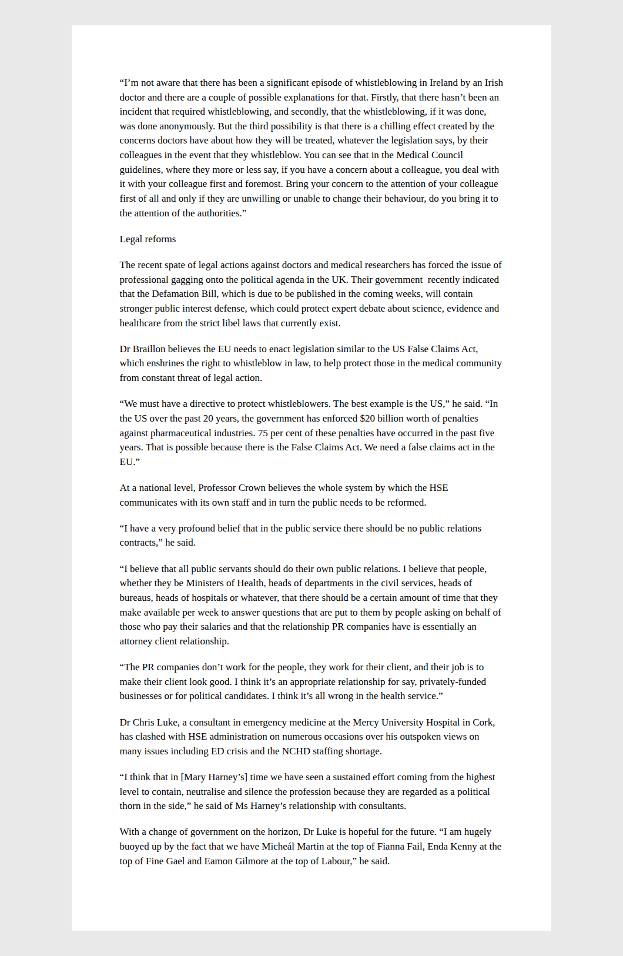“I’m not aware that there has been a significant episode of whistleblowing in Ireland by an Irish doctor and there are a couple of possible explanations for that. Firstly, that there hasn’t been an incident that required whistleblowing, and secondly, that the whistleblowing, if it was done, was done anonymously. But the third possibility is that there is a chilling effect created by the concerns doctors have about how they will be treated, whatever the legislation says, by their colleagues in the event that they whistleblow. You can see that in the Medical Council guidelines, where they more or less say, if you have a concern about a colleague, you deal with it with your colleague first and foremost. Bring your concern to the attention of your colleague first of all and only if they are unwilling or unable to change their behaviour, do you bring it to the attention of the authorities.”
Legal reforms
The recent spate of legal actions against doctors and medical researchers has forced the issue of professional gagging onto the political agenda in the UK. Their government recently indicated that the Defamation Bill, which is due to be published in the coming weeks, will contain stronger public interest defense, which could protect expert debate about science, evidence and healthcare from the strict libel laws that currently exist.
Dr Braillon believes the EU needs to enact legislation similar to the US False Claims Act, which enshrines the right to whistleblow in law, to help protect those in the medical community from constant threat of legal action.
“We must have a directive to protect whistleblowers. The best example is the US,” he said. “In the US over the past 20 years, the government has enforced $20 billion worth of penalties against pharmaceutical industries. 75 per cent of these penalties have occurred in the past five years. That is possible because there is the False Claims Act. We need a false claims act in the EU.”
At a national level, Professor Crown believes the whole system by which the HSE communicates with its own staff and in turn the public needs to be reformed.
“I have a very profound belief that in the public service there should be no public relations contracts,” he said.
“I believe that all public servants should do their own public relations. I believe that people, whether they be Ministers of Health, heads of departments in the civil services, heads of bureaus, heads of hospitals or whatever, that there should be a certain amount of time that they make available per week to answer questions that are put to them by people asking on behalf of those who pay their salaries and that the relationship PR companies have is essentially an attorney client relationship.
“The PR companies don’t work for the people, they work for their client, and their job is to make their client look good. I think it’s an appropriate relationship for say, privately-funded businesses or for political candidates. I think it’s all wrong in the health service.”
Dr Chris Luke, a consultant in emergency medicine at the Mercy University Hospital in Cork, has clashed with HSE administration on numerous occasions over his outspoken views on many issues including ED crisis and the NCHD staffing shortage.
“I think that in [Mary Harney’s] time we have seen a sustained effort coming from the highest level to contain, neutralise and silence the profession because they are regarded as a political thorn in the side,” he said of Ms Harney’s relationship with consultants.
With a change of government on the horizon, Dr Luke is hopeful for the future. “I am hugely buoyed up by the fact that we have Micheál Martin at the top of Fianna Fail, Enda Kenny at the top of Fine Gael and Eamon Gilmore at the top of Labour,” he said.